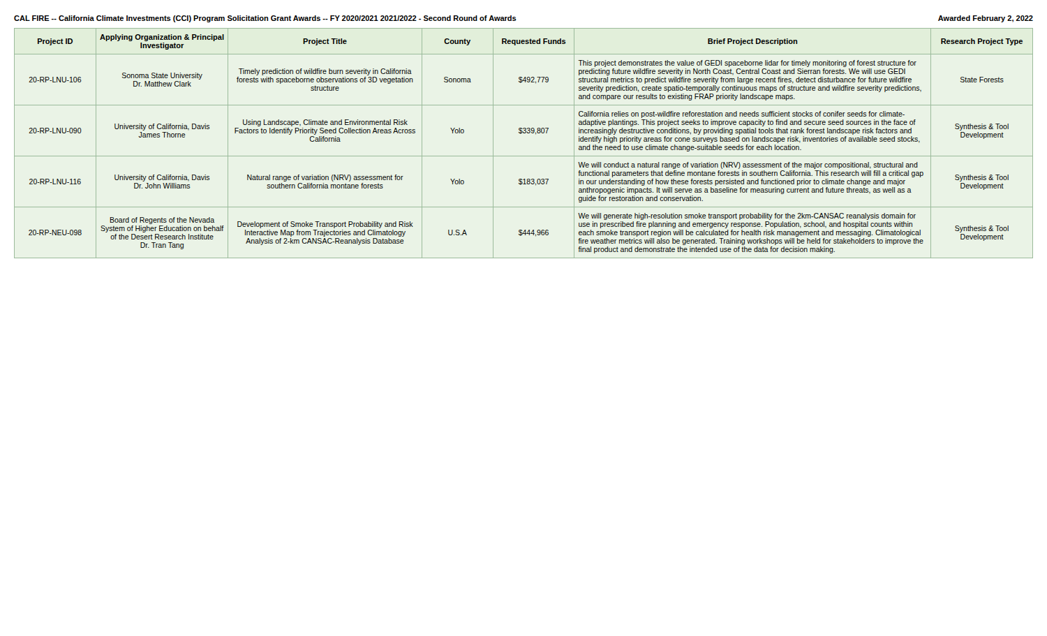CAL FIRE -- California Climate Investments (CCI) Program Solicitation Grant Awards -- FY 2020/2021 2021/2022 - Second Round of Awards Awarded February 2, 2022
| Project ID | Applying Organization & Principal Investigator | Project Title | County | Requested Funds | Brief Project Description | Research Project Type |
| --- | --- | --- | --- | --- | --- | --- |
| 20-RP-LNU-106 | Sonoma State University Dr. Matthew Clark | Timely prediction of wildfire burn severity in California forests with spaceborne observations of 3D vegetation structure | Sonoma | $492,779 | This project demonstrates the value of GEDI spaceborne lidar for timely monitoring of forest structure for predicting future wildfire severity in North Coast, Central Coast and Sierran forests. We will use GEDI structural metrics to predict wildfire severity from large recent fires, detect disturbance for future wildfire severity prediction, create spatio-temporally continuous maps of structure and wildfire severity predictions, and compare our results to existing FRAP priority landscape maps. | State Forests |
| 20-RP-LNU-090 | University of California, Davis James Thorne | Using Landscape, Climate and Environmental Risk Factors to Identify Priority Seed Collection Areas Across California | Yolo | $339,807 | California relies on post-wildfire reforestation and needs sufficient stocks of conifer seeds for climate-adaptive plantings. This project seeks to improve capacity to find and secure seed sources in the face of increasingly destructive conditions, by providing spatial tools that rank forest landscape risk factors and identify high priority areas for cone surveys based on landscape risk, inventories of available seed stocks, and the need to use climate change-suitable seeds for each location. | Synthesis & Tool Development |
| 20-RP-LNU-116 | University of California, Davis Dr. John Williams | Natural range of variation (NRV) assessment for southern California montane forests | Yolo | $183,037 | We will conduct a natural range of variation (NRV) assessment of the major compositional, structural and functional parameters that define montane forests in southern California. This research will fill a critical gap in our understanding of how these forests persisted and functioned prior to climate change and major anthropogenic impacts. It will serve as a baseline for measuring current and future threats, as well as a guide for restoration and conservation. | Synthesis & Tool Development |
| 20-RP-NEU-098 | Board of Regents of the Nevada System of Higher Education on behalf of the Desert Research Institute Dr. Tran Tang | Development of Smoke Transport Probability and Risk Interactive Map from Trajectories and Climatology Analysis of 2-km CANSAC-Reanalysis Database | U.S.A | $444,966 | We will generate high-resolution smoke transport probability for the 2km-CANSAC reanalysis domain for use in prescribed fire planning and emergency response. Population, school, and hospital counts within each smoke transport region will be calculated for health risk management and messaging. Climatological fire weather metrics will also be generated. Training workshops will be held for stakeholders to improve the final product and demonstrate the intended use of the data for decision making. | Synthesis & Tool Development |